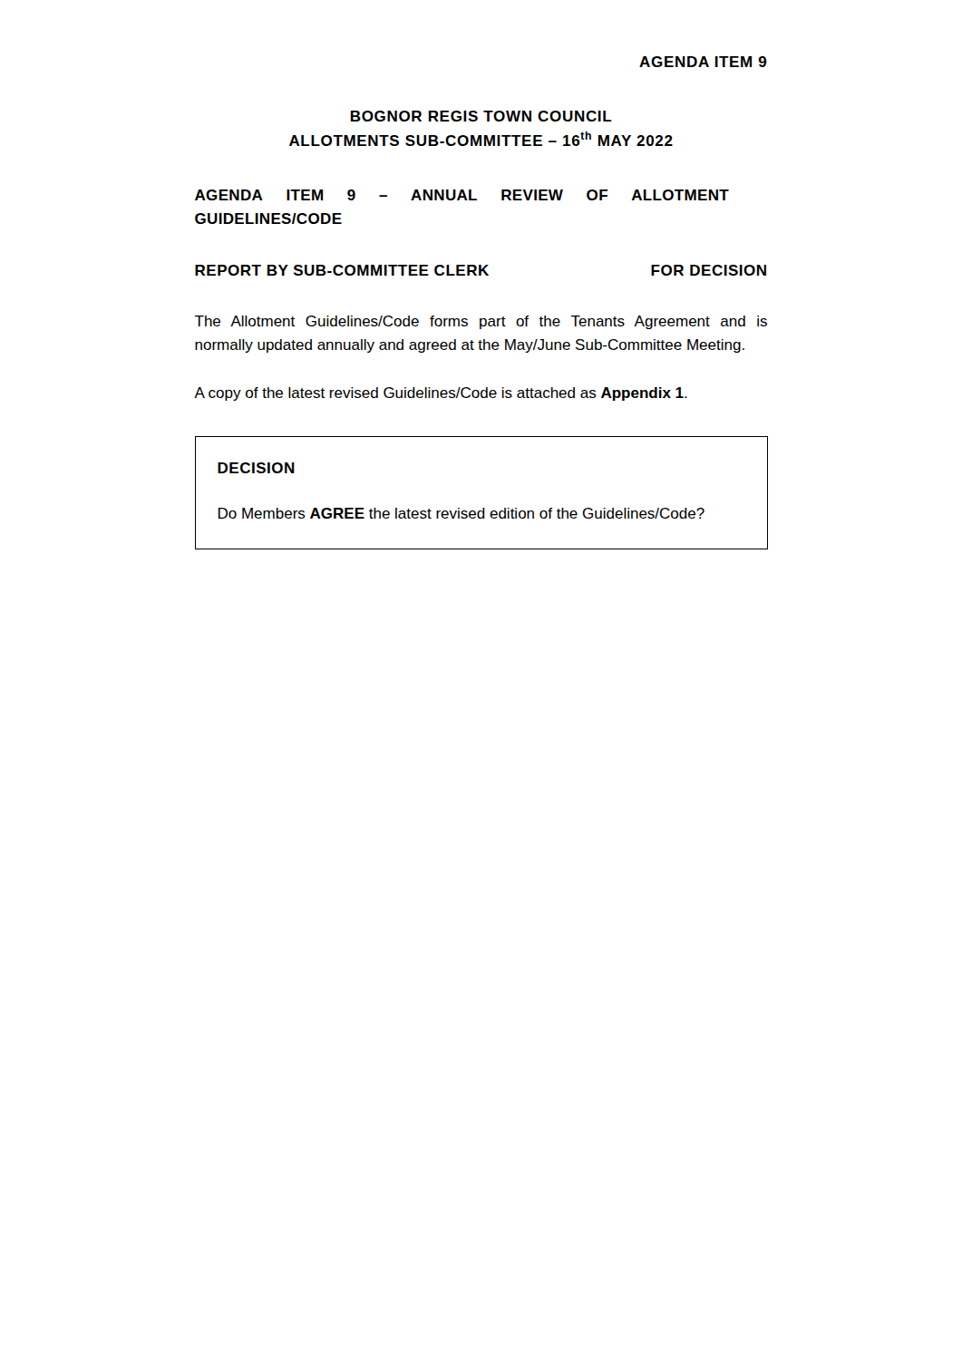AGENDA ITEM 9
BOGNOR REGIS TOWN COUNCIL ALLOTMENTS SUB-COMMITTEE – 16th MAY 2022
AGENDA ITEM 9 – ANNUAL REVIEW OF ALLOTMENT GUIDELINES/CODE
REPORT BY SUB-COMMITTEE CLERK FOR DECISION
The Allotment Guidelines/Code forms part of the Tenants Agreement and is normally updated annually and agreed at the May/June Sub-Committee Meeting.
A copy of the latest revised Guidelines/Code is attached as Appendix 1.
DECISION
Do Members AGREE the latest revised edition of the Guidelines/Code?